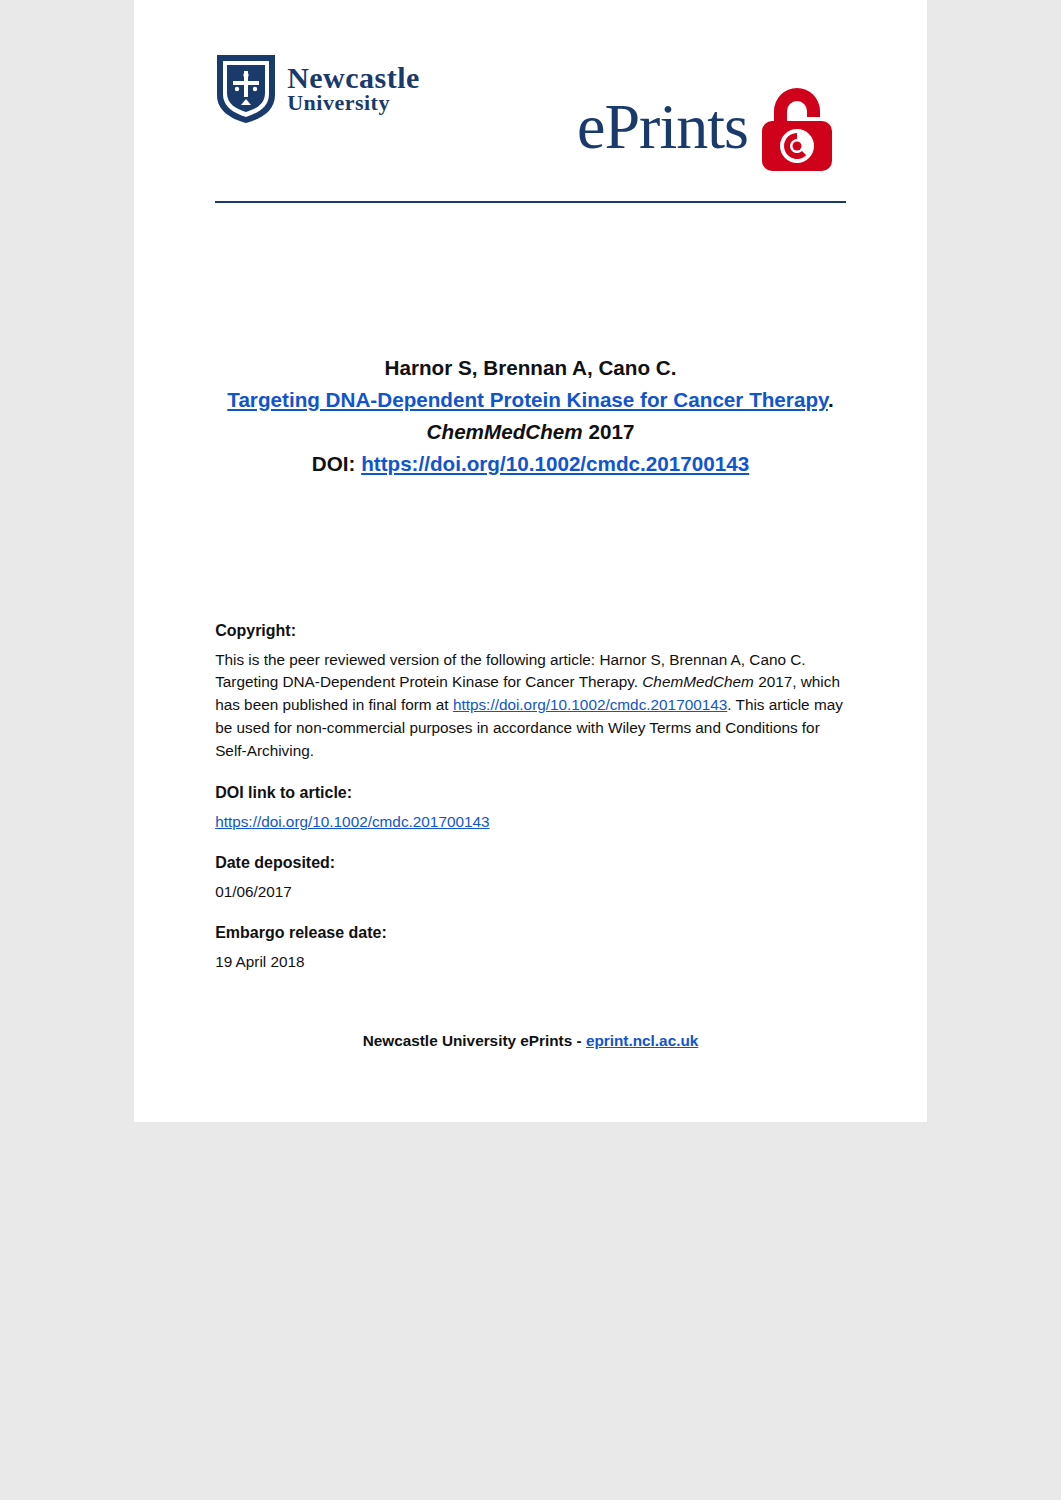Newcastle University
ePrints
Harnor S, Brennan A, Cano C.
Targeting DNA-Dependent Protein Kinase for Cancer Therapy.
ChemMedChem 2017
DOI: https://doi.org/10.1002/cmdc.201700143
Copyright:
This is the peer reviewed version of the following article: Harnor S, Brennan A, Cano C. Targeting DNA-Dependent Protein Kinase for Cancer Therapy. ChemMedChem 2017, which has been published in final form at https://doi.org/10.1002/cmdc.201700143. This article may be used for non-commercial purposes in accordance with Wiley Terms and Conditions for Self-Archiving.
DOI link to article:
https://doi.org/10.1002/cmdc.201700143
Date deposited:
01/06/2017
Embargo release date:
19 April 2018
Newcastle University ePrints - eprint.ncl.ac.uk